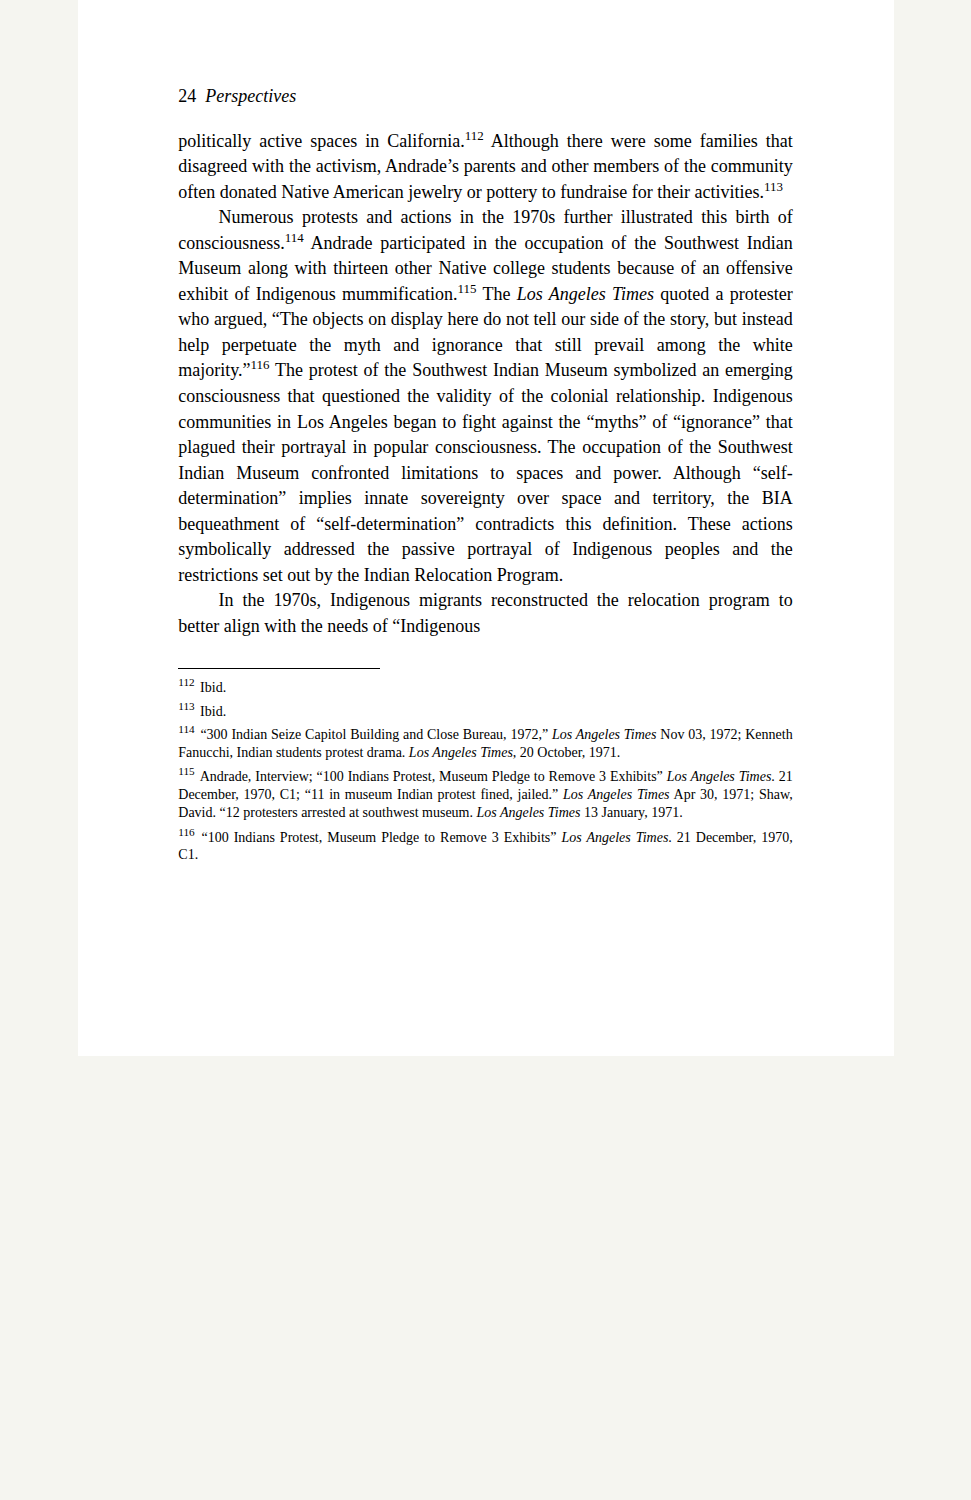24 Perspectives
politically active spaces in California.112 Although there were some families that disagreed with the activism, Andrade’s parents and other members of the community often donated Native American jewelry or pottery to fundraise for their activities.113
Numerous protests and actions in the 1970s further illustrated this birth of consciousness.114 Andrade participated in the occupation of the Southwest Indian Museum along with thirteen other Native college students because of an offensive exhibit of Indigenous mummification.115 The Los Angeles Times quoted a protester who argued, “The objects on display here do not tell our side of the story, but instead help perpetuate the myth and ignorance that still prevail among the white majority.”116 The protest of the Southwest Indian Museum symbolized an emerging consciousness that questioned the validity of the colonial relationship. Indigenous communities in Los Angeles began to fight against the “myths” of “ignorance” that plagued their portrayal in popular consciousness. The occupation of the Southwest Indian Museum confronted limitations to spaces and power. Although “self-determination” implies innate sovereignty over space and territory, the BIA bequeathment of “self-determination” contradicts this definition. These actions symbolically addressed the passive portrayal of Indigenous peoples and the restrictions set out by the Indian Relocation Program.
In the 1970s, Indigenous migrants reconstructed the relocation program to better align with the needs of “Indigenous
112 Ibid.
113 Ibid.
114 “300 Indian Seize Capitol Building and Close Bureau, 1972,” Los Angeles Times Nov 03, 1972; Kenneth Fanucchi, Indian students protest drama. Los Angeles Times, 20 October, 1971.
115 Andrade, Interview; “100 Indians Protest, Museum Pledge to Remove 3 Exhibits” Los Angeles Times. 21 December, 1970, C1; “11 in museum Indian protest fined, jailed.” Los Angeles Times Apr 30, 1971; Shaw, David. “12 protesters arrested at southwest museum. Los Angeles Times 13 January, 1971.
116 “100 Indians Protest, Museum Pledge to Remove 3 Exhibits” Los Angeles Times. 21 December, 1970, C1.